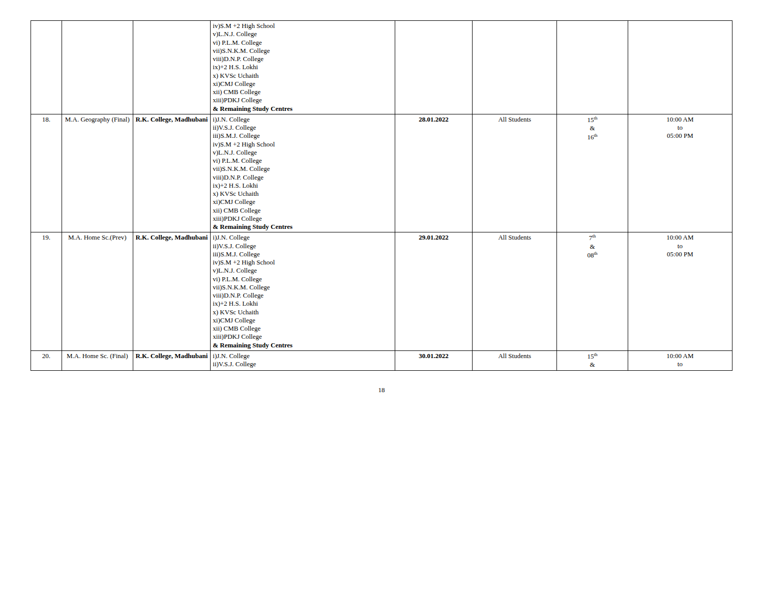| | | | iv)S.M +2 High School v)L.N.J. College vi) P.L.M. College vii)S.N.K.M. College viii)D.N.P. College ix)+2 H.S. Lokhi x) KVSc Uchaith xi)CMJ College xii) CMB College xiii)PDKJ College & Remaining Study Centres | | | | |
| 18. | M.A. Geography (Final) | R.K. College, Madhubani | i)J.N. College ii)V.S.J. College iii)S.M.J. College iv)S.M +2 High School v)L.N.J. College vi) P.L.M. College vii)S.N.K.M. College viii)D.N.P. College ix)+2 H.S. Lokhi x) KVSc Uchaith xi)CMJ College xii) CMB College xiii)PDKJ College & Remaining Study Centres | 28.01.2022 | All Students | 15 th & 16 th | 10:00 AM to 05:00 PM |
| 19. | M.A. Home Sc.(Prev) | R.K. College, Madhubani | i)J.N. College ii)V.S.J. College iii)S.M.J. College iv)S.M +2 High School v)L.N.J. College vi) P.L.M. College vii)S.N.K.M. College viii)D.N.P. College ix)+2 H.S. Lokhi x) KVSc Uchaith xi)CMJ College xii) CMB College xiii)PDKJ College & Remaining Study Centres | 29.01.2022 | All Students | 7 th & 08 th | 10:00 AM to 05:00 PM |
| 20. | M.A. Home Sc. (Final) | R.K. College, Madhubani | i)J.N. College ii)V.S.J. College | 30.01.2022 | All Students | 15 th & | 10:00 AM to |
18